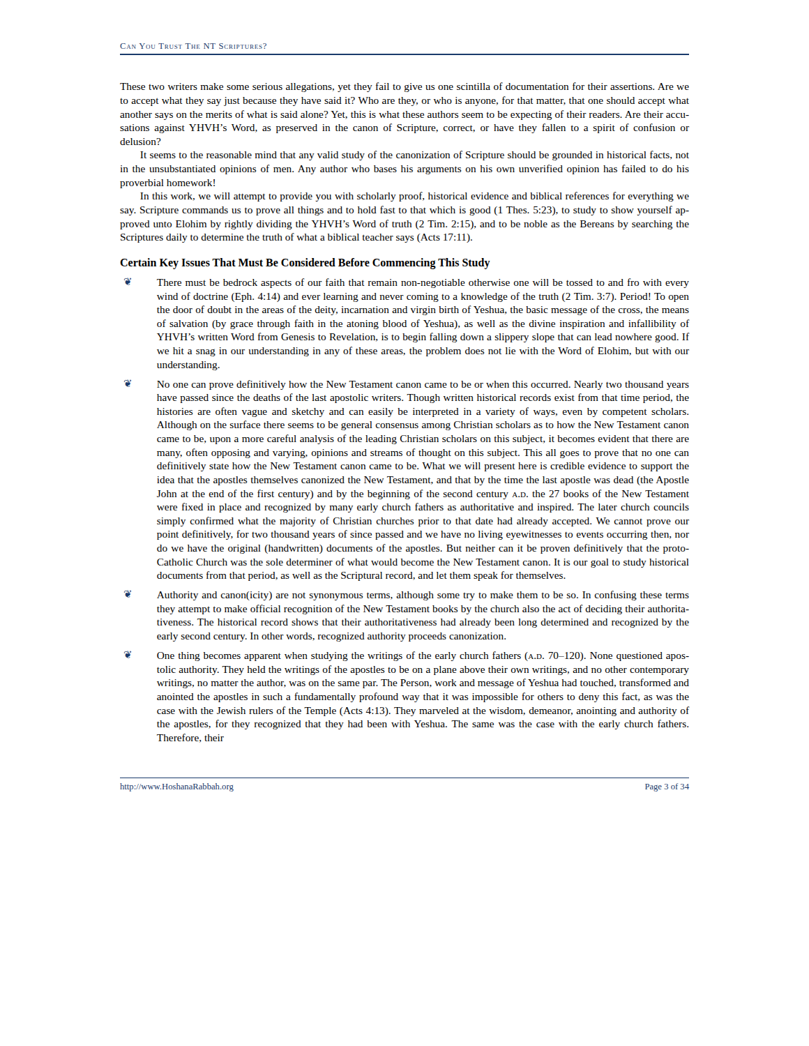Can You Trust The NT Scriptures?
These two writers make some serious allegations, yet they fail to give us one scintilla of documentation for their assertions. Are we to accept what they say just because they have said it? Who are they, or who is anyone, for that matter, that one should accept what another says on the merits of what is said alone? Yet, this is what these authors seem to be expecting of their readers. Are their accusations against YHVH’s Word, as preserved in the canon of Scripture, correct, or have they fallen to a spirit of confusion or delusion?
It seems to the reasonable mind that any valid study of the canonization of Scripture should be grounded in historical facts, not in the unsubstantiated opinions of men. Any author who bases his arguments on his own unverified opinion has failed to do his proverbial homework!
In this work, we will attempt to provide you with scholarly proof, historical evidence and biblical references for everything we say. Scripture commands us to prove all things and to hold fast to that which is good (1 Thes. 5:23), to study to show yourself approved unto Elohim by rightly dividing the YHVH’s Word of truth (2 Tim. 2:15), and to be noble as the Bereans by searching the Scriptures daily to determine the truth of what a biblical teacher says (Acts 17:11).
Certain Key Issues That Must Be Considered Before Commencing This Study
There must be bedrock aspects of our faith that remain non-negotiable otherwise one will be tossed to and fro with every wind of doctrine (Eph. 4:14) and ever learning and never coming to a knowledge of the truth (2 Tim. 3:7). Period! To open the door of doubt in the areas of the deity, incarnation and virgin birth of Yeshua, the basic message of the cross, the means of salvation (by grace through faith in the atoning blood of Yeshua), as well as the divine inspiration and infallibility of YHVH’s written Word from Genesis to Revelation, is to begin falling down a slippery slope that can lead nowhere good. If we hit a snag in our understanding in any of these areas, the problem does not lie with the Word of Elohim, but with our understanding.
No one can prove definitively how the New Testament canon came to be or when this occurred. Nearly two thousand years have passed since the deaths of the last apostolic writers. Though written historical records exist from that time period, the histories are often vague and sketchy and can easily be interpreted in a variety of ways, even by competent scholars. Although on the surface there seems to be general consensus among Christian scholars as to how the New Testament canon came to be, upon a more careful analysis of the leading Christian scholars on this subject, it becomes evident that there are many, often opposing and varying, opinions and streams of thought on this subject. This all goes to prove that no one can definitively state how the New Testament canon came to be. What we will present here is credible evidence to support the idea that the apostles themselves canonized the New Testament, and that by the time the last apostle was dead (the Apostle John at the end of the first century) and by the beginning of the second century a.d. the 27 books of the New Testament were fixed in place and recognized by many early church fathers as authoritative and inspired. The later church councils simply confirmed what the majority of Christian churches prior to that date had already accepted. We cannot prove our point definitively, for two thousand years of since passed and we have no living eyewitnesses to events occurring then, nor do we have the original (handwritten) documents of the apostles. But neither can it be proven definitively that the proto-Catholic Church was the sole determiner of what would become the New Testament canon. It is our goal to study historical documents from that period, as well as the Scriptural record, and let them speak for themselves.
Authority and canon(icity) are not synonymous terms, although some try to make them to be so. In confusing these terms they attempt to make official recognition of the New Testament books by the church also the act of deciding their authoritativeness. The historical record shows that their authoritativeness had already been long determined and recognized by the early second century. In other words, recognized authority proceeds canonization.
One thing becomes apparent when studying the writings of the early church fathers (a.d. 70–120). None questioned apostolic authority. They held the writings of the apostles to be on a plane above their own writings, and no other contemporary writings, no matter the author, was on the same par. The Person, work and message of Yeshua had touched, transformed and anointed the apostles in such a fundamentally profound way that it was impossible for others to deny this fact, as was the case with the Jewish rulers of the Temple (Acts 4:13). They marveled at the wisdom, demeanor, anointing and authority of the apostles, for they recognized that they had been with Yeshua. The same was the case with the early church fathers. Therefore, their
http://www.HoshanaRabbah.org Page 3 of 34